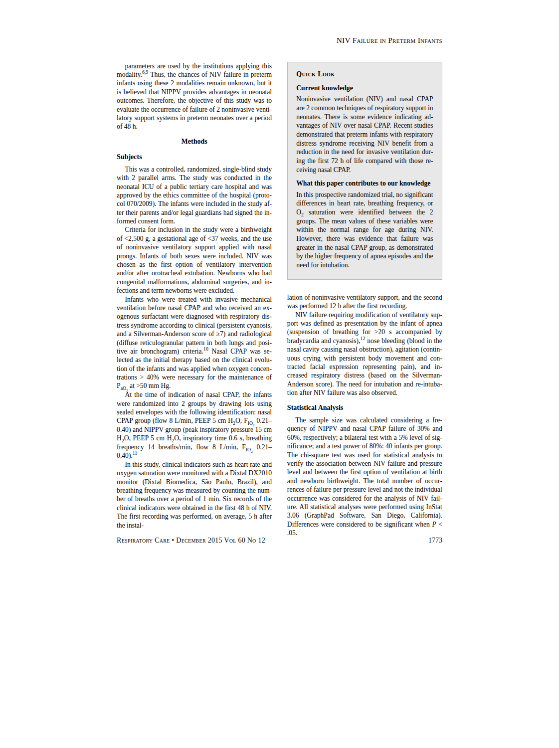NIV Failure in Preterm Infants
parameters are used by the institutions applying this modality.6,9 Thus, the chances of NIV failure in preterm infants using these 2 modalities remain unknown, but it is believed that NIPPV provides advantages in neonatal outcomes. Therefore, the objective of this study was to evaluate the occurrence of failure of 2 noninvasive ventilatory support systems in preterm neonates over a period of 48 h.
Methods
Subjects
This was a controlled, randomized, single-blind study with 2 parallel arms. The study was conducted in the neonatal ICU of a public tertiary care hospital and was approved by the ethics committee of the hospital (protocol 070/2009). The infants were included in the study after their parents and/or legal guardians had signed the informed consent form.
Criteria for inclusion in the study were a birthweight of <2,500 g, a gestational age of <37 weeks, and the use of noninvasive ventilatory support applied with nasal prongs. Infants of both sexes were included. NIV was chosen as the first option of ventilatory intervention and/or after orotracheal extubation. Newborns who had congenital malformations, abdominal surgeries, and infections and term newborns were excluded.
Infants who were treated with invasive mechanical ventilation before nasal CPAP and who received an exogenous surfactant were diagnosed with respiratory distress syndrome according to clinical (persistent cyanosis, and a Silverman-Anderson score of ≥7) and radiological (diffuse reticulogranular pattern in both lungs and positive air bronchogram) criteria.10 Nasal CPAP was selected as the initial therapy based on the clinical evolution of the infants and was applied when oxygen concentrations > 40% were necessary for the maintenance of PaO2 at >50 mm Hg.
At the time of indication of nasal CPAP, the infants were randomized into 2 groups by drawing lots using sealed envelopes with the following identification: nasal CPAP group (flow 8 L/min, PEEP 5 cm H2O, FIO2 0.21–0.40) and NIPPV group (peak inspiratory pressure 15 cm H2O, PEEP 5 cm H2O, inspiratory time 0.6 s, breathing frequency 14 breaths/min, flow 8 L/min, FIO2 0.21–0.40).11
In this study, clinical indicators such as heart rate and oxygen saturation were monitored with a Dixtal DX2010 monitor (Dixtal Biomedica, São Paulo, Brazil), and breathing frequency was measured by counting the number of breaths over a period of 1 min. Six records of the clinical indicators were obtained in the first 48 h of NIV. The first recording was performed, on average, 5 h after the instal-
Quick Look
Current knowledge
Noninvasive ventilation (NIV) and nasal CPAP are 2 common techniques of respiratory support in neonates. There is some evidence indicating advantages of NIV over nasal CPAP. Recent studies demonstrated that preterm infants with respiratory distress syndrome receiving NIV benefit from a reduction in the need for invasive ventilation during the first 72 h of life compared with those receiving nasal CPAP.
What this paper contributes to our knowledge
In this prospective randomized trial, no significant differences in heart rate, breathing frequency, or O2 saturation were identified between the 2 groups. The mean values of these variables were within the normal range for age during NIV. However, there was evidence that failure was greater in the nasal CPAP group, as demonstrated by the higher frequency of apnea episodes and the need for intubation.
lation of noninvasive ventilatory support, and the second was performed 12 h after the first recording.
NIV failure requiring modification of ventilatory support was defined as presentation by the infant of apnea (suspension of breathing for >20 s accompanied by bradycardia and cyanosis),12 nose bleeding (blood in the nasal cavity causing nasal obstruction), agitation (continuous crying with persistent body movement and contracted facial expression representing pain), and increased respiratory distress (based on the Silverman-Anderson score). The need for intubation and re-intubation after NIV failure was also observed.
Statistical Analysis
The sample size was calculated considering a frequency of NIPPV and nasal CPAP failure of 30% and 60%, respectively; a bilateral test with a 5% level of significance; and a test power of 80%: 40 infants per group. The chi-square test was used for statistical analysis to verify the association between NIV failure and pressure level and between the first option of ventilation at birth and newborn birthweight. The total number of occurrences of failure per pressure level and not the individual occurrence was considered for the analysis of NIV failure. All statistical analyses were performed using InStat 3.06 (GraphPad Software, San Diego, California). Differences were considered to be significant when P < .05.
Respiratory Care • December 2015 Vol 60 No 12 1773